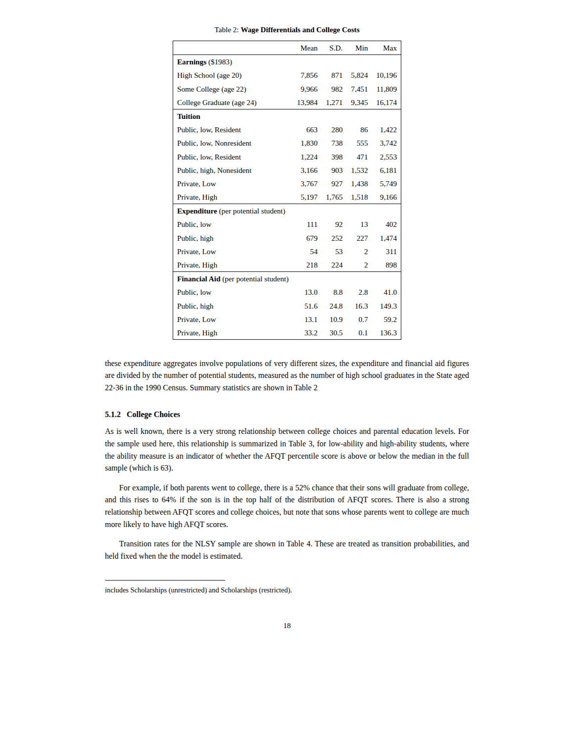Table 2: Wage Differentials and College Costs
| | Mean | S.D. | Min | Max |
| --- | --- | --- | --- | --- |
| Earnings ($1983) | | | | |
| High School (age 20) | 7,856 | 871 | 5,824 | 10,196 |
| Some College (age 22) | 9,966 | 982 | 7,451 | 11,809 |
| College Graduate (age 24) | 13,984 | 1,271 | 9,345 | 16,174 |
| Tuition | | | | |
| Public, low, Resident | 663 | 280 | 86 | 1,422 |
| Public, low, Nonresident | 1,830 | 738 | 555 | 3,742 |
| Public, low, Resident | 1,224 | 398 | 471 | 2,553 |
| Public, high, Nonesident | 3,166 | 903 | 1,532 | 6,181 |
| Private, Low | 3,767 | 927 | 1,438 | 5,749 |
| Private, High | 5,197 | 1,765 | 1,518 | 9,166 |
| Expenditure (per potential student) | | | | |
| Public, low | 111 | 92 | 13 | 402 |
| Public, high | 679 | 252 | 227 | 1,474 |
| Private, Low | 54 | 53 | 2 | 311 |
| Private, High | 218 | 224 | 2 | 898 |
| Financial Aid (per potential student) | | | | |
| Public, low | 13.0 | 8.8 | 2.8 | 41.0 |
| Public, high | 51.6 | 24.8 | 16.3 | 149.3 |
| Private, Low | 13.1 | 10.9 | 0.7 | 59.2 |
| Private, High | 33.2 | 30.5 | 0.1 | 136.3 |
these expenditure aggregates involve populations of very different sizes, the expenditure and financial aid figures are divided by the number of potential students, measured as the number of high school graduates in the State aged 22-36 in the 1990 Census. Summary statistics are shown in Table 2
5.1.2 College Choices
As is well known, there is a very strong relationship between college choices and parental education levels. For the sample used here, this relationship is summarized in Table 3, for low-ability and high-ability students, where the ability measure is an indicator of whether the AFQT percentile score is above or below the median in the full sample (which is 63).
For example, if both parents went to college, there is a 52% chance that their sons will graduate from college, and this rises to 64% if the son is in the top half of the distribution of AFQT scores. There is also a strong relationship between AFQT scores and college choices, but note that sons whose parents went to college are much more likely to have high AFQT scores.
Transition rates for the NLSY sample are shown in Table 4. These are treated as transition probabilities, and held fixed when the the model is estimated.
includes Scholarships (unrestricted) and Scholarships (restricted).
18